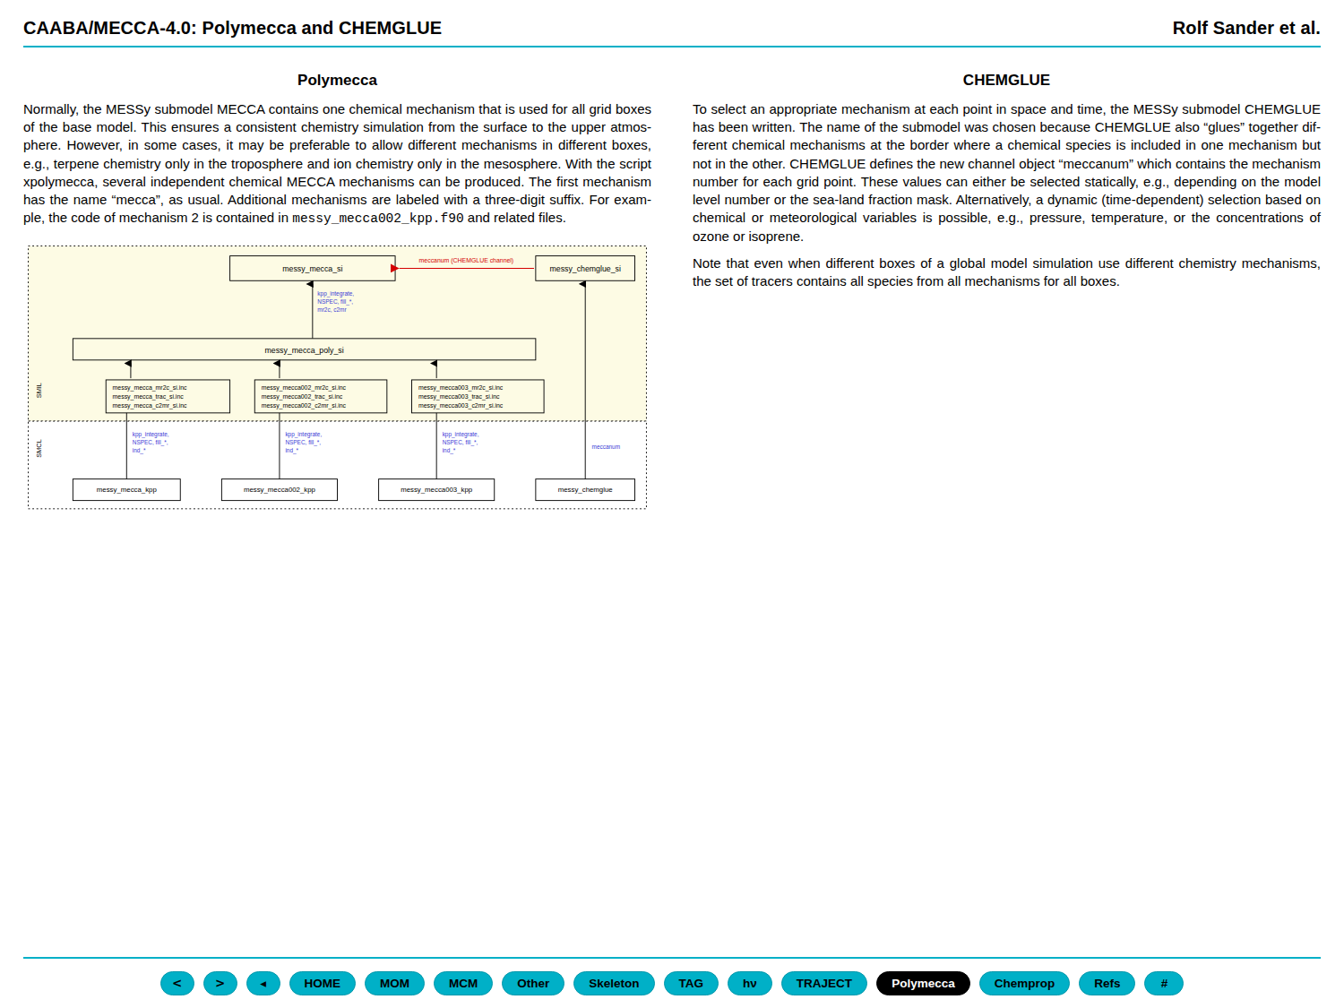CAABA/MECCA-4.0: Polymecca and CHEMGLUE
Rolf Sander et al.
Polymecca
Normally, the MESSy submodel MECCA contains one chemical mechanism that is used for all grid boxes of the base model. This ensures a consistent chemistry simulation from the surface to the upper atmosphere. However, in some cases, it may be preferable to allow different mechanisms in different boxes, e.g., terpene chemistry only in the troposphere and ion chemistry only in the mesosphere. With the script xpolymecca, several independent chemical MECCA mechanisms can be produced. The first mechanism has the name “mecca”, as usual. Additional mechanisms are labeled with a three-digit suffix. For example, the code of mechanism 2 is contained in messy_mecca002_kpp.f90 and related files.
SMIL SMCL messy_mecca_si messy_chemglue_si meccanum (CHEMGLUE channel) kpp_integrate, NSPEC, fill_*, mr2c, c2mr messy_mecca_poly_si messy_mecca_mr2c_si.inc messy_mecca_trac_si.inc messy_mecca_c2mr_si.inc messy_mecca002_mr2c_si.inc messy_mecca002_trac_si.inc messy_mecca002_c2mr_si.inc messy_mecca003_mr2c_si.inc messy_mecca003_trac_si.inc messy_mecca003_c2mr_si.inc messy_mecca_kpp messy_mecca002_kpp messy_mecca003_kpp messy_chemglue kpp_integrate, NSPEC, fill_*, ind_* kpp_integrate, NSPEC, fill_*, ind_* kpp_integrate, NSPEC, fill_*, ind_* meccanum
CHEMGLUE
To select an appropriate mechanism at each point in space and time, the MESSy submodel CHEMGLUE has been written. The name of the submodel was chosen because CHEMGLUE also “glues” together different chemical mechanisms at the border where a chemical species is included in one mechanism but not in the other. CHEMGLUE defines the new channel object “meccanum” which contains the mechanism number for each grid point. These values can either be selected statically, e.g., depending on the model level number or the sea-land fraction mask. Alternatively, a dynamic (time-dependent) selection based on chemical or meteorological variables is possible, e.g., pressure, temperature, or the concentrations of ozone or isoprene.
Note that even when different boxes of a global model simulation use different chemistry mechanisms, the set of tracers contains all species from all mechanisms for all boxes.
< > ◂ HOME MOM MCM Other Skeleton TAG hν TRAJECT Polymecca Chemprop Refs #